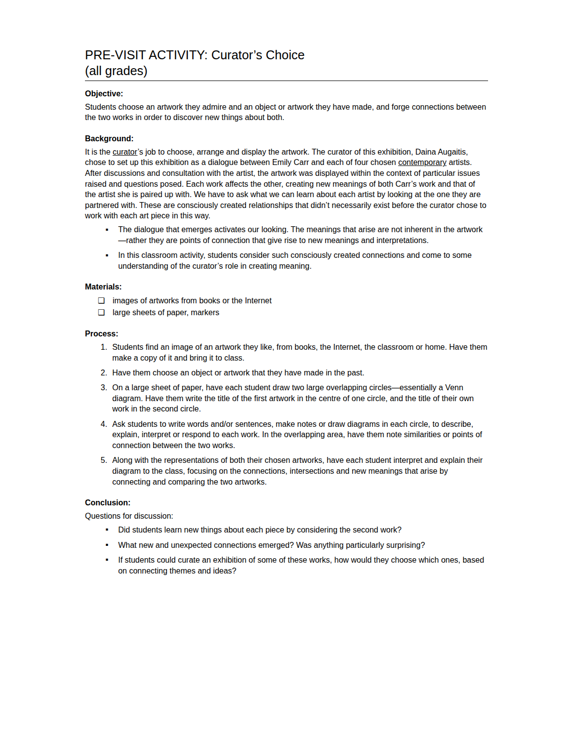PRE-VISIT ACTIVITY: Curator’s Choice
(all grades)
Objective:
Students choose an artwork they admire and an object or artwork they have made, and forge connections between the two works in order to discover new things about both.
Background:
It is the curator’s job to choose, arrange and display the artwork. The curator of this exhibition, Daina Augaitis, chose to set up this exhibition as a dialogue between Emily Carr and each of four chosen contemporary artists. After discussions and consultation with the artist, the artwork was displayed within the context of particular issues raised and questions posed. Each work affects the other, creating new meanings of both Carr’s work and that of the artist she is paired up with. We have to ask what we can learn about each artist by looking at the one they are partnered with. These are consciously created relationships that didn’t necessarily exist before the curator chose to work with each art piece in this way.
The dialogue that emerges activates our looking. The meanings that arise are not inherent in the artwork—rather they are points of connection that give rise to new meanings and interpretations.
In this classroom activity, students consider such consciously created connections and come to some understanding of the curator’s role in creating meaning.
Materials:
images of artworks from books or the Internet
large sheets of paper, markers
Process:
Students find an image of an artwork they like, from books, the Internet, the classroom or home. Have them make a copy of it and bring it to class.
Have them choose an object or artwork that they have made in the past.
On a large sheet of paper, have each student draw two large overlapping circles—essentially a Venn diagram. Have them write the title of the first artwork in the centre of one circle, and the title of their own work in the second circle.
Ask students to write words and/or sentences, make notes or draw diagrams in each circle, to describe, explain, interpret or respond to each work. In the overlapping area, have them note similarities or points of connection between the two works.
Along with the representations of both their chosen artworks, have each student interpret and explain their diagram to the class, focusing on the connections, intersections and new meanings that arise by connecting and comparing the two artworks.
Conclusion:
Questions for discussion:
Did students learn new things about each piece by considering the second work?
What new and unexpected connections emerged? Was anything particularly surprising?
If students could curate an exhibition of some of these works, how would they choose which ones, based on connecting themes and ideas?